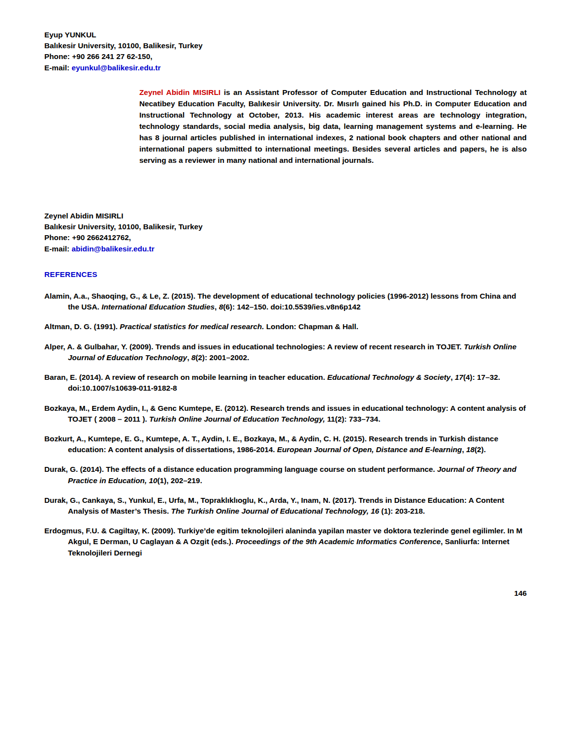Eyup YUNKUL
Balıkesir University, 10100, Balikesir, Turkey
Phone: +90 266 241 27 62-150,
E-mail: eyunkul@balikesir.edu.tr
Zeynel Abidin MISIRLI is an Assistant Professor of Computer Education and Instructional Technology at Necatibey Education Faculty, Balıkesir University. Dr. Mısırlı gained his Ph.D. in Computer Education and Instructional Technology at October, 2013. His academic interest areas are technology integration, technology standards, social media analysis, big data, learning management systems and e-learning. He has 8 journal articles published in international indexes, 2 national book chapters and other national and international papers submitted to international meetings. Besides several articles and papers, he is also serving as a reviewer in many national and international journals.
Zeynel Abidin MISIRLI
Balıkesir University, 10100, Balikesir, Turkey
Phone: +90 2662412762,
E-mail: abidin@balikesir.edu.tr
REFERENCES
Alamin, A.a., Shaoqing, G., & Le, Z. (2015). The development of educational technology policies (1996-2012) lessons from China and the USA. International Education Studies, 8(6): 142–150. doi:10.5539/ies.v8n6p142
Altman, D. G. (1991). Practical statistics for medical research. London: Chapman & Hall.
Alper, A. & Gulbahar, Y. (2009). Trends and issues in educational technologies: A review of recent research in TOJET. Turkish Online Journal of Education Technology, 8(2): 2001–2002.
Baran, E. (2014). A review of research on mobile learning in teacher education. Educational Technology & Society, 17(4): 17–32. doi:10.1007/s10639-011-9182-8
Bozkaya, M., Erdem Aydin, I., & Genc Kumtepe, E. (2012). Research trends and issues in educational technology: A content analysis of TOJET ( 2008 – 2011 ). Turkish Online Journal of Education Technology, 11(2): 733–734.
Bozkurt, A., Kumtepe, E. G., Kumtepe, A. T., Aydin, I. E., Bozkaya, M., & Aydin, C. H. (2015). Research trends in Turkish distance education: A content analysis of dissertations, 1986-2014. European Journal of Open, Distance and E-learning, 18(2).
Durak, G. (2014). The effects of a distance education programming language course on student performance. Journal of Theory and Practice in Education, 10(1), 202–219.
Durak, G., Cankaya, S., Yunkul, E., Urfa, M., Topraklıklıoglu, K., Arda, Y., Inam, N. (2017). Trends in Distance Education: A Content Analysis of Master’s Thesis. The Turkish Online Journal of Educational Technology, 16 (1): 203-218.
Erdogmus, F.U. & Cagiltay, K. (2009). Turkiye’de egitim teknolojileri alaninda yapilan master ve doktora tezlerinde genel egilimler. In M Akgul, E Derman, U Caglayan & A Ozgit (eds.). Proceedings of the 9th Academic Informatics Conference, Sanliurfa: Internet Teknolojileri Dernegi
146